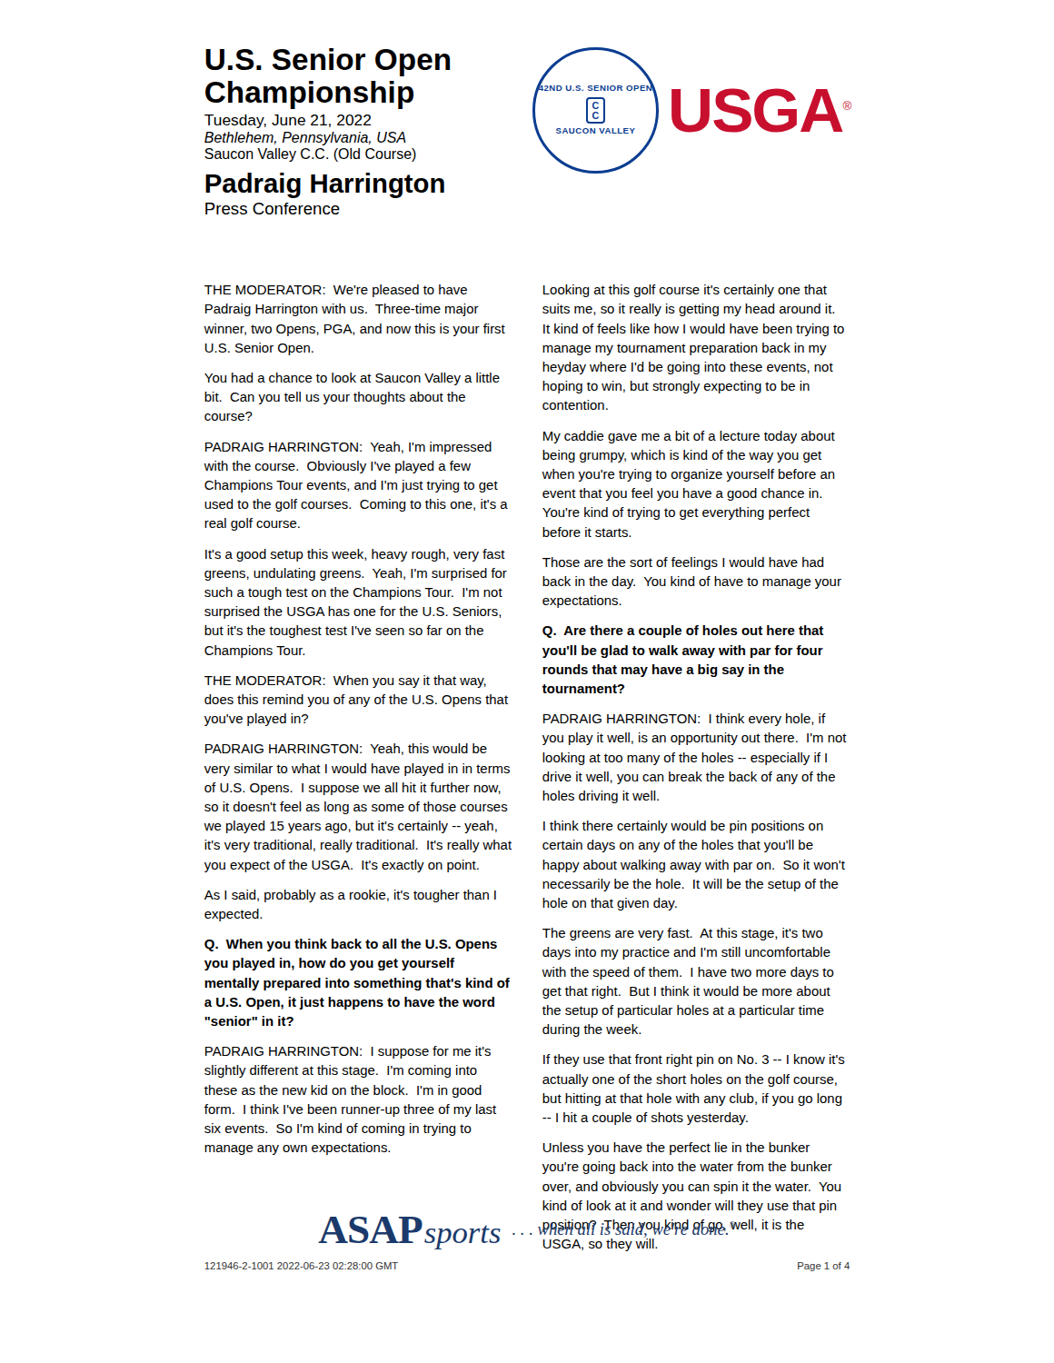U.S. Senior Open Championship
Tuesday, June 21, 2022
Bethlehem, Pennsylvania, USA
Saucon Valley C.C. (Old Course)
Padraig Harrington
Press Conference
42ND U.S. SENIOR OPEN
C
C
SAUCON VALLEY
USGA®
THE MODERATOR: We're pleased to have Padraig Harrington with us. Three-time major winner, two Opens, PGA, and now this is your first U.S. Senior Open.
You had a chance to look at Saucon Valley a little bit. Can you tell us your thoughts about the course?
PADRAIG HARRINGTON: Yeah, I'm impressed with the course. Obviously I've played a few Champions Tour events, and I'm just trying to get used to the golf courses. Coming to this one, it's a real golf course.
It's a good setup this week, heavy rough, very fast greens, undulating greens. Yeah, I'm surprised for such a tough test on the Champions Tour. I'm not surprised the USGA has one for the U.S. Seniors, but it's the toughest test I've seen so far on the Champions Tour.
THE MODERATOR: When you say it that way, does this remind you of any of the U.S. Opens that you've played in?
PADRAIG HARRINGTON: Yeah, this would be very similar to what I would have played in in terms of U.S. Opens. I suppose we all hit it further now, so it doesn't feel as long as some of those courses we played 15 years ago, but it's certainly -- yeah, it's very traditional, really traditional. It's really what you expect of the USGA. It's exactly on point.
As I said, probably as a rookie, it's tougher than I expected.
Q. When you think back to all the U.S. Opens you played in, how do you get yourself mentally prepared into something that's kind of a U.S. Open, it just happens to have the word "senior" in it?
PADRAIG HARRINGTON: I suppose for me it's slightly different at this stage. I'm coming into these as the new kid on the block. I'm in good form. I think I've been runner-up three of my last six events. So I'm kind of coming in trying to manage any own expectations.
Looking at this golf course it's certainly one that suits me, so it really is getting my head around it. It kind of feels like how I would have been trying to manage my tournament preparation back in my heyday where I'd be going into these events, not hoping to win, but strongly expecting to be in contention.
My caddie gave me a bit of a lecture today about being grumpy, which is kind of the way you get when you're trying to organize yourself before an event that you feel you have a good chance in. You're kind of trying to get everything perfect before it starts.
Those are the sort of feelings I would have had back in the day. You kind of have to manage your expectations.
Q. Are there a couple of holes out here that you'll be glad to walk away with par for four rounds that may have a big say in the tournament?
PADRAIG HARRINGTON: I think every hole, if you play it well, is an opportunity out there. I'm not looking at too many of the holes -- especially if I drive it well, you can break the back of any of the holes driving it well.
I think there certainly would be pin positions on certain days on any of the holes that you'll be happy about walking away with par on. So it won't necessarily be the hole. It will be the setup of the hole on that given day.
The greens are very fast. At this stage, it's two days into my practice and I'm still uncomfortable with the speed of them. I have two more days to get that right. But I think it would be more about the setup of particular holes at a particular time during the week.
If they use that front right pin on No. 3 -- I know it's actually one of the short holes on the golf course, but hitting at that hole with any club, if you go long -- I hit a couple of shots yesterday.
Unless you have the perfect lie in the bunker you're going back into the water from the bunker over, and obviously you can spin it the water. You kind of look at it and wonder will they use that pin position? Then you kind of go, well, it is the USGA, so they will.
ASAP sports
. . . when all is said, we're done.®
121946-2-1001 2022-06-23 02:28:00 GMT Page 1 of 4